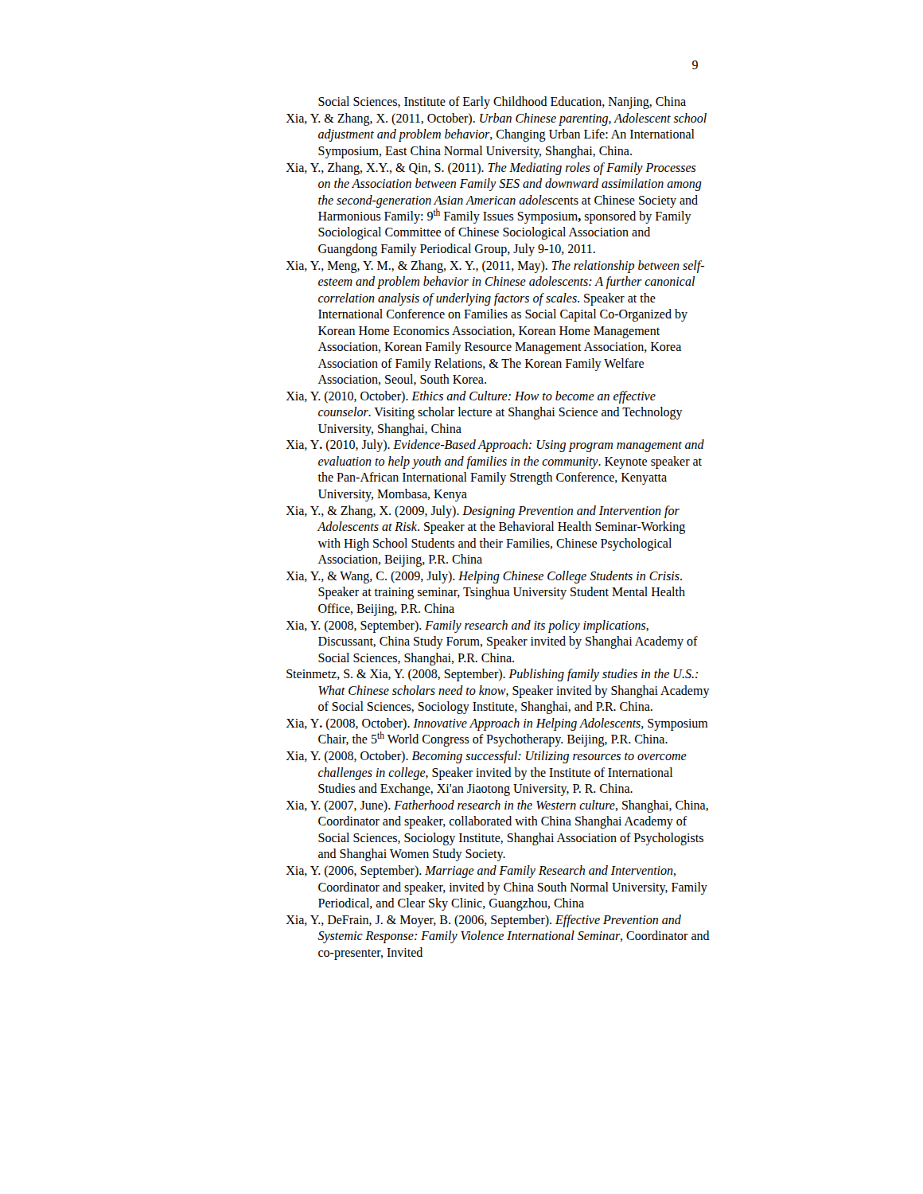9
Social Sciences, Institute of Early Childhood Education, Nanjing, China
Xia, Y. & Zhang, X. (2011, October). Urban Chinese parenting, Adolescent school adjustment and problem behavior, Changing Urban Life: An International Symposium, East China Normal University, Shanghai, China.
Xia, Y., Zhang, X.Y., & Qin, S. (2011). The Mediating roles of Family Processes on the Association between Family SES and downward assimilation among the second-generation Asian American adolescents at Chinese Society and Harmonious Family: 9th Family Issues Symposium, sponsored by Family Sociological Committee of Chinese Sociological Association and Guangdong Family Periodical Group, July 9-10, 2011.
Xia, Y., Meng, Y. M., & Zhang, X. Y., (2011, May). The relationship between self-esteem and problem behavior in Chinese adolescents: A further canonical correlation analysis of underlying factors of scales. Speaker at the International Conference on Families as Social Capital Co-Organized by Korean Home Economics Association, Korean Home Management Association, Korean Family Resource Management Association, Korea Association of Family Relations, & The Korean Family Welfare Association, Seoul, South Korea.
Xia, Y. (2010, October). Ethics and Culture: How to become an effective counselor. Visiting scholar lecture at Shanghai Science and Technology University, Shanghai, China
Xia, Y. (2010, July). Evidence-Based Approach: Using program management and evaluation to help youth and families in the community. Keynote speaker at the Pan-African International Family Strength Conference, Kenyatta University, Mombasa, Kenya
Xia, Y., & Zhang, X. (2009, July). Designing Prevention and Intervention for Adolescents at Risk. Speaker at the Behavioral Health Seminar-Working with High School Students and their Families, Chinese Psychological Association, Beijing, P.R. China
Xia, Y., & Wang, C. (2009, July). Helping Chinese College Students in Crisis. Speaker at training seminar, Tsinghua University Student Mental Health Office, Beijing, P.R. China
Xia, Y. (2008, September). Family research and its policy implications, Discussant, China Study Forum, Speaker invited by Shanghai Academy of Social Sciences, Shanghai, P.R. China.
Steinmetz, S. & Xia, Y. (2008, September). Publishing family studies in the U.S.: What Chinese scholars need to know, Speaker invited by Shanghai Academy of Social Sciences, Sociology Institute, Shanghai, and P.R. China.
Xia, Y. (2008, October). Innovative Approach in Helping Adolescents, Symposium Chair, the 5th World Congress of Psychotherapy. Beijing, P.R. China.
Xia, Y. (2008, October). Becoming successful: Utilizing resources to overcome challenges in college, Speaker invited by the Institute of International Studies and Exchange, Xi'an Jiaotong University, P. R. China.
Xia, Y. (2007, June). Fatherhood research in the Western culture, Shanghai, China, Coordinator and speaker, collaborated with China Shanghai Academy of Social Sciences, Sociology Institute, Shanghai Association of Psychologists and Shanghai Women Study Society.
Xia, Y. (2006, September). Marriage and Family Research and Intervention, Coordinator and speaker, invited by China South Normal University, Family Periodical, and Clear Sky Clinic, Guangzhou, China
Xia, Y., DeFrain, J. & Moyer, B. (2006, September). Effective Prevention and Systemic Response: Family Violence International Seminar, Coordinator and co-presenter, Invited